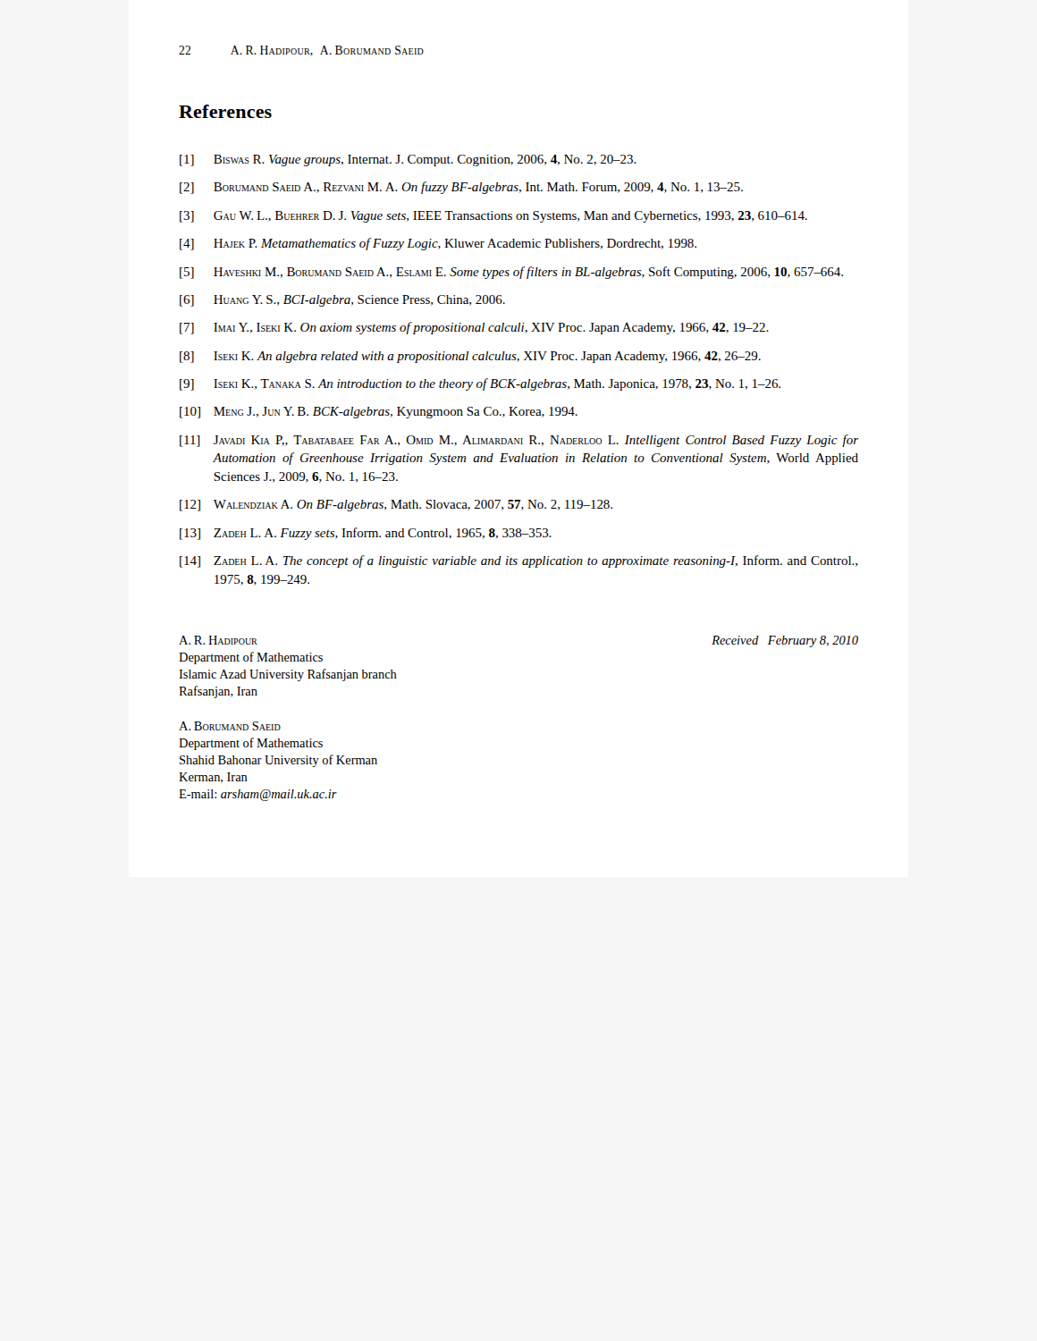22 A. R. Hadipour, A. Borumand Saeid
References
[1] Biswas R. Vague groups, Internat. J. Comput. Cognition, 2006, 4, No. 2, 20–23.
[2] Borumand Saeid A., Rezvani M. A. On fuzzy BF-algebras, Int. Math. Forum, 2009, 4, No. 1, 13–25.
[3] Gau W. L., Buehrer D. J. Vague sets, IEEE Transactions on Systems, Man and Cybernetics, 1993, 23, 610–614.
[4] Hajek P. Metamathematics of Fuzzy Logic, Kluwer Academic Publishers, Dordrecht, 1998.
[5] Haveshki M., Borumand Saeid A., Eslami E. Some types of filters in BL-algebras, Soft Computing, 2006, 10, 657–664.
[6] Huang Y. S., BCI-algebra, Science Press, China, 2006.
[7] Imai Y., Iseki K. On axiom systems of propositional calculi, XIV Proc. Japan Academy, 1966, 42, 19–22.
[8] Iseki K. An algebra related with a propositional calculus, XIV Proc. Japan Academy, 1966, 42, 26–29.
[9] Iseki K., Tanaka S. An introduction to the theory of BCK-algebras, Math. Japonica, 1978, 23, No. 1, 1–26.
[10] Meng J., Jun Y. B. BCK-algebras, Kyungmoon Sa Co., Korea, 1994.
[11] Javadi Kia P,, Tabatabaee Far A., Omid M., Alimardani R., Naderloo L. Intelligent Control Based Fuzzy Logic for Automation of Greenhouse Irrigation System and Evaluation in Relation to Conventional System, World Applied Sciences J., 2009, 6, No. 1, 16–23.
[12] Walendziak A. On BF-algebras, Math. Slovaca, 2007, 57, No. 2, 119–128.
[13] Zadeh L. A. Fuzzy sets, Inform. and Control, 1965, 8, 338–353.
[14] Zadeh L. A. The concept of a linguistic variable and its application to approximate reasoning-I, Inform. and Control., 1975, 8, 199–249.
Received February 8, 2010
A. R. Hadipour
Department of Mathematics
Islamic Azad University Rafsanjan branch
Rafsanjan, Iran
A. Borumand Saeid
Department of Mathematics
Shahid Bahonar University of Kerman
Kerman, Iran
E-mail: arsham@mail.uk.ac.ir